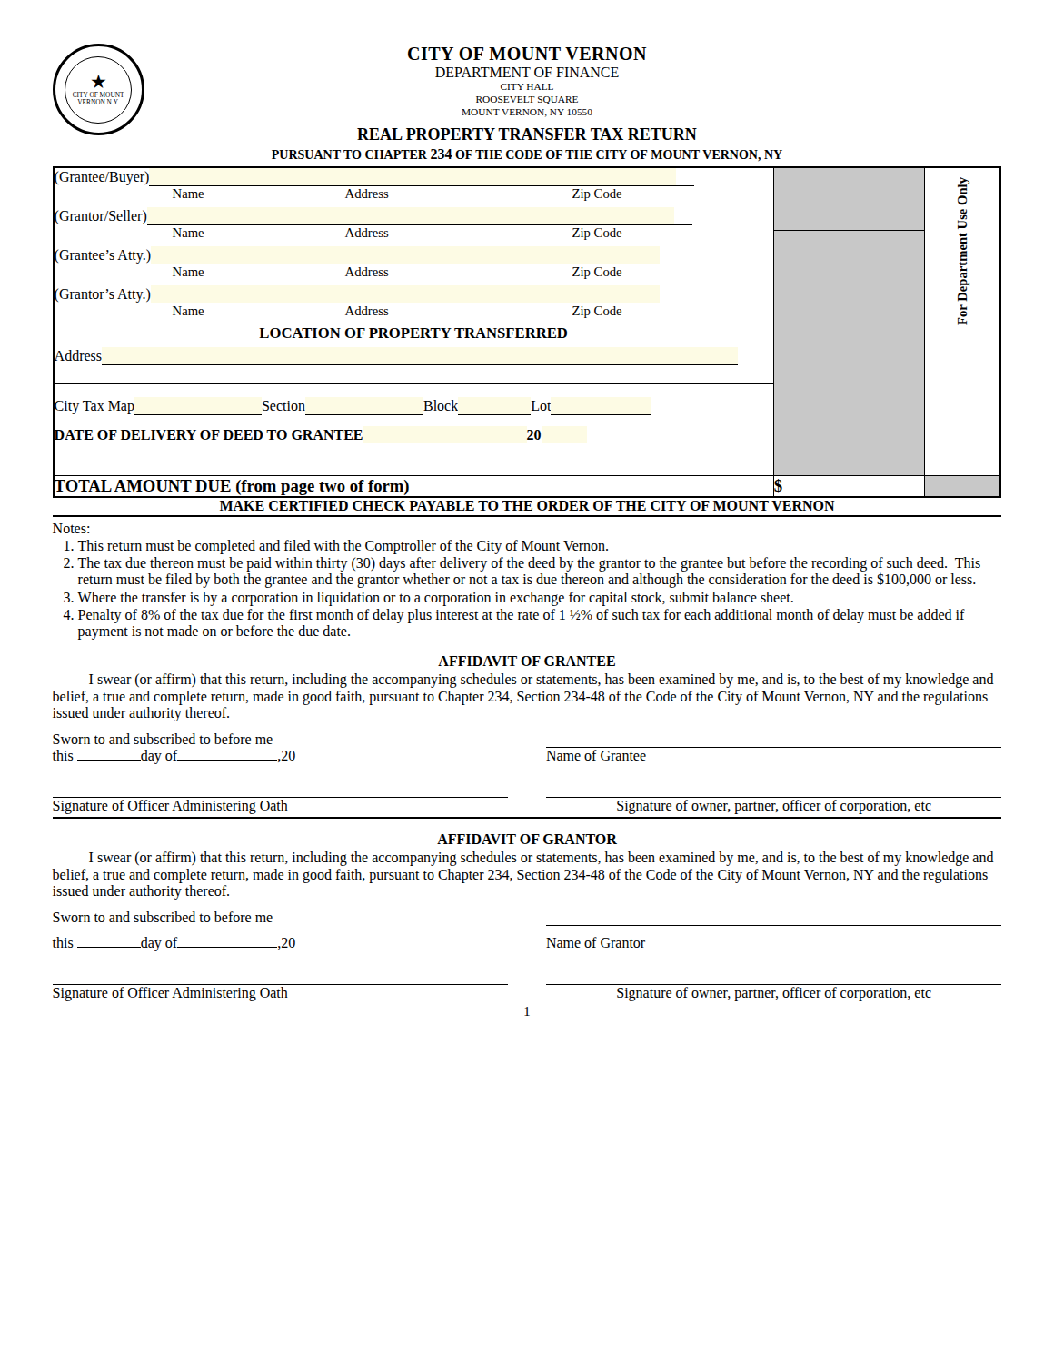★
CITY OF MOUNT VERNON N.Y.
CITY OF MOUNT VERNON
DEPARTMENT OF FINANCE
CITY HALL
ROOSEVELT SQUARE
MOUNT VERNON, NY 10550
REAL PROPERTY TRANSFER TAX RETURN
PURSUANT TO CHAPTER 234 OF THE CODE OF THE CITY OF MOUNT VERNON, NY
| (Grantee/Buyer) Name Address Zip Code (Grantor/Seller) Name Address Zip Code (Grantee’s Atty.) Name Address Zip Code (Grantor’s Atty.) Name Address Zip Code LOCATION OF PROPERTY TRANSFERRED Address City Tax Map Section Block Lot DATE OF DELIVERY OF DEED TO GRANTEE 20 | | For Department Use Only |
| TOTAL AMOUNT DUE (from page two of form) | $ | |
MAKE CERTIFIED CHECK PAYABLE TO THE ORDER OF THE CITY OF MOUNT VERNON
Notes:
This return must be completed and filed with the Comptroller of the City of Mount Vernon.
The tax due thereon must be paid within thirty (30) days after delivery of the deed by the grantor to the grantee but before the recording of such deed. This return must be filed by both the grantee and the grantor whether or not a tax is due thereon and although the consideration for the deed is $100,000 or less.
Where the transfer is by a corporation in liquidation or to a corporation in exchange for capital stock, submit balance sheet.
Penalty of 8% of the tax due for the first month of delay plus interest at the rate of 1 ½% of such tax for each additional month of delay must be added if payment is not made on or before the due date.
AFFIDAVIT OF GRANTEE
I swear (or affirm) that this return, including the accompanying schedules or statements, has been examined by me, and is, to the best of my knowledge and belief, a true and complete return, made in good faith, pursuant to Chapter 234, Section 234-48 of the Code of the City of Mount Vernon, NY and the regulations issued under authority thereof.
| Sworn to and subscribed to before me | | |
| this day of ,20 | | Name of Grantee |
| Signature of Officer Administering Oath | | Signature of owner, partner, officer of corporation, etc |
AFFIDAVIT OF GRANTOR
I swear (or affirm) that this return, including the accompanying schedules or statements, has been examined by me, and is, to the best of my knowledge and belief, a true and complete return, made in good faith, pursuant to Chapter 234, Section 234-48 of the Code of the City of Mount Vernon, NY and the regulations issued under authority thereof.
| Sworn to and subscribed to before me | | |
| this day of ,20 | | Name of Grantor |
| Signature of Officer Administering Oath | | Signature of owner, partner, officer of corporation, etc |
1